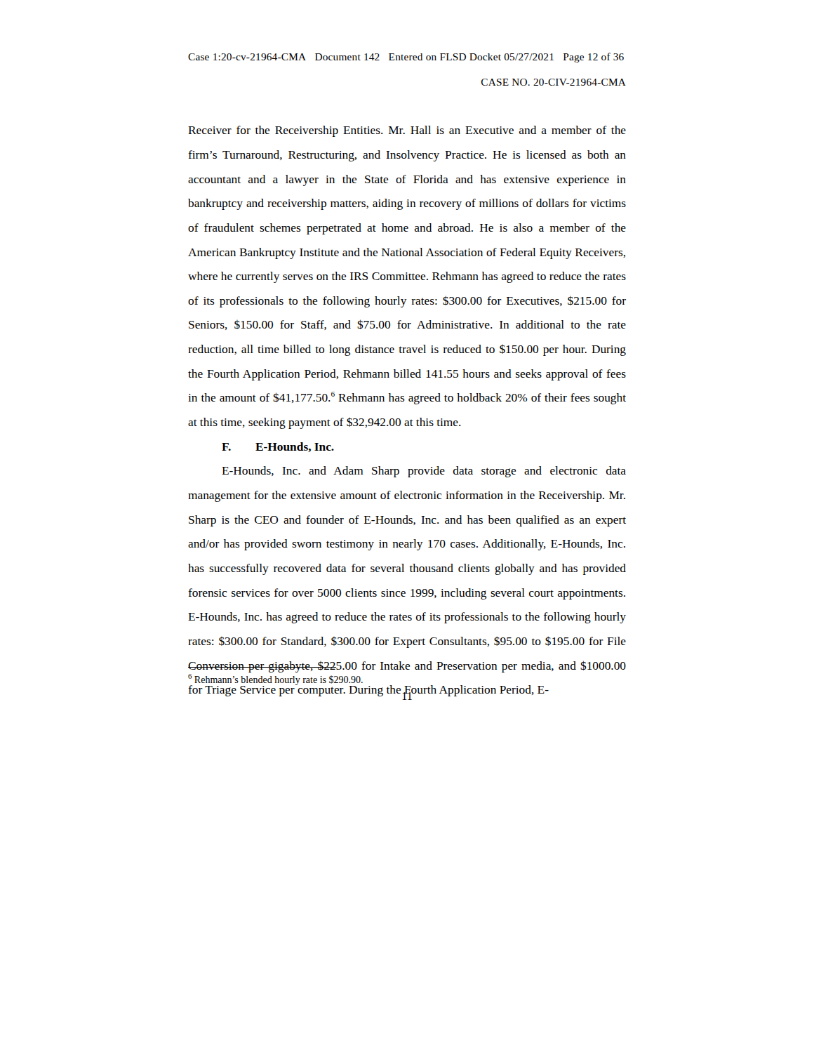Case 1:20-cv-21964-CMA Document 142 Entered on FLSD Docket 05/27/2021 Page 12 of 36
CASE NO. 20-CIV-21964-CMA
Receiver for the Receivership Entities. Mr. Hall is an Executive and a member of the firm’s Turnaround, Restructuring, and Insolvency Practice. He is licensed as both an accountant and a lawyer in the State of Florida and has extensive experience in bankruptcy and receivership matters, aiding in recovery of millions of dollars for victims of fraudulent schemes perpetrated at home and abroad. He is also a member of the American Bankruptcy Institute and the National Association of Federal Equity Receivers, where he currently serves on the IRS Committee. Rehmann has agreed to reduce the rates of its professionals to the following hourly rates: $300.00 for Executives, $215.00 for Seniors, $150.00 for Staff, and $75.00 for Administrative. In additional to the rate reduction, all time billed to long distance travel is reduced to $150.00 per hour. During the Fourth Application Period, Rehmann billed 141.55 hours and seeks approval of fees in the amount of $41,177.50.6 Rehmann has agreed to holdback 20% of their fees sought at this time, seeking payment of $32,942.00 at this time.
F. E-Hounds, Inc.
E-Hounds, Inc. and Adam Sharp provide data storage and electronic data management for the extensive amount of electronic information in the Receivership. Mr. Sharp is the CEO and founder of E-Hounds, Inc. and has been qualified as an expert and/or has provided sworn testimony in nearly 170 cases. Additionally, E-Hounds, Inc. has successfully recovered data for several thousand clients globally and has provided forensic services for over 5000 clients since 1999, including several court appointments. E-Hounds, Inc. has agreed to reduce the rates of its professionals to the following hourly rates: $300.00 for Standard, $300.00 for Expert Consultants, $95.00 to $195.00 for File Conversion per gigabyte, $225.00 for Intake and Preservation per media, and $1000.00 for Triage Service per computer. During the Fourth Application Period, E-
6 Rehmann’s blended hourly rate is $290.90.
11